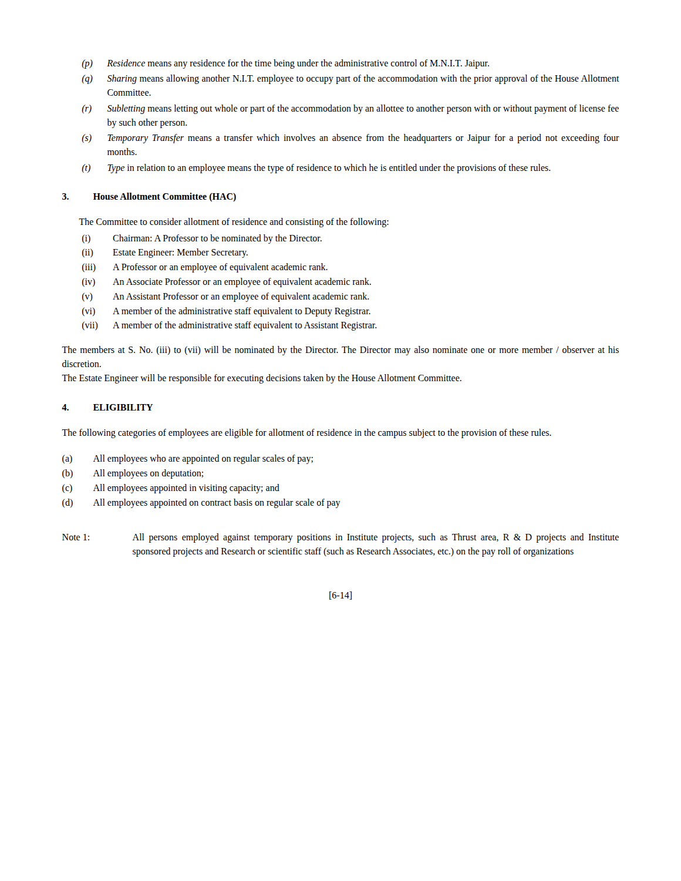(p)
Residence means any residence for the time being under the administrative control of M.N.I.T. Jaipur.
(q)
Sharing means allowing another N.I.T. employee to occupy part of the accommodation with the prior approval of the House Allotment Committee.
(r)
Subletting means letting out whole or part of the accommodation by an allottee to another person with or without payment of license fee by such other person.
(s)
Temporary Transfer means a transfer which involves an absence from the headquarters or Jaipur for a period not exceeding four months.
(t)
Type in relation to an employee means the type of residence to which he is entitled under the provisions of these rules.
3.
House Allotment Committee (HAC)
The Committee to consider allotment of residence and consisting of the following:
(i)
Chairman: A Professor to be nominated by the Director.
(ii)
Estate Engineer: Member Secretary.
(iii)
A Professor or an employee of equivalent academic rank.
(iv)
An Associate Professor or an employee of equivalent academic rank.
(v)
An Assistant Professor or an employee of equivalent academic rank.
(vi)
A member of the administrative staff equivalent to Deputy Registrar.
(vii)
A member of the administrative staff equivalent to Assistant Registrar.
The members at S. No. (iii) to (vii) will be nominated by the Director. The Director may also nominate one or more member / observer at his discretion.
The Estate Engineer will be responsible for executing decisions taken by the House Allotment Committee.
4.
ELIGIBILITY
The following categories of employees are eligible for allotment of residence in the campus subject to the provision of these rules.
(a)
All employees who are appointed on regular scales of pay;
(b)
All employees on deputation;
(c)
All employees appointed in visiting capacity; and
(d)
All employees appointed on contract basis on regular scale of pay
Note 1:
All persons employed against temporary positions in Institute projects, such as Thrust area, R & D projects and Institute sponsored projects and Research or scientific staff (such as Research Associates, etc.) on the pay roll of organizations
[6-14]